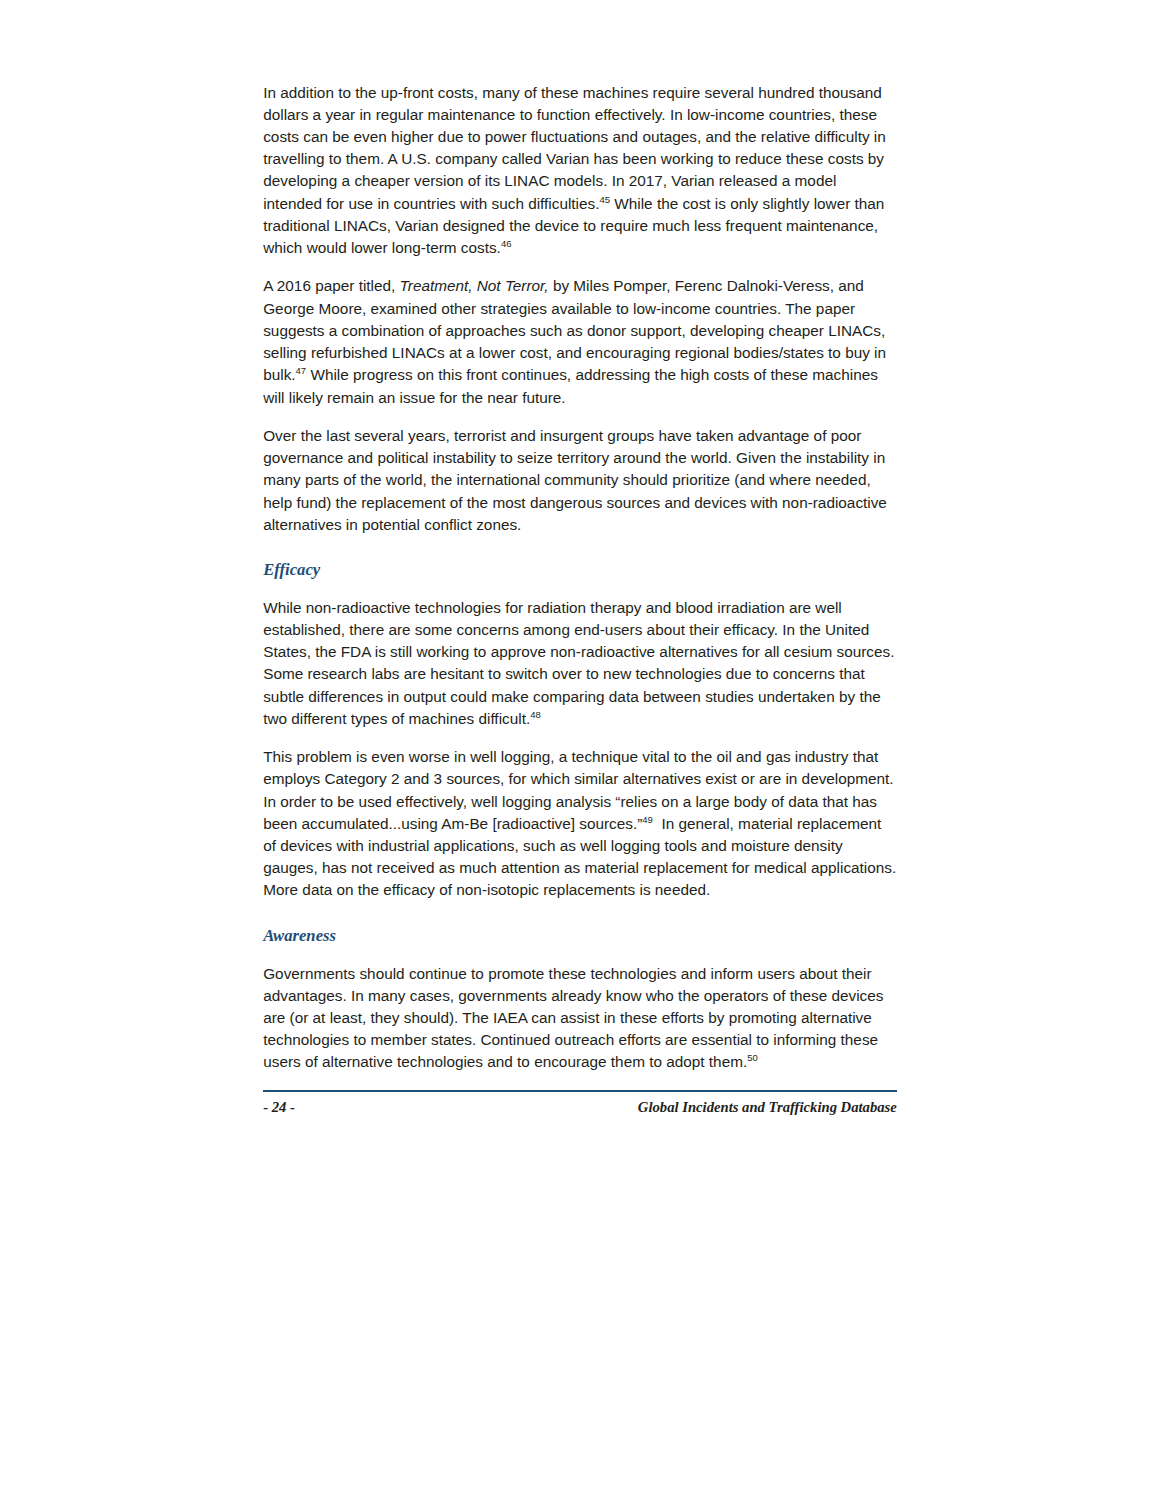In addition to the up-front costs, many of these machines require several hundred thousand dollars a year in regular maintenance to function effectively. In low-income countries, these costs can be even higher due to power fluctuations and outages, and the relative difficulty in travelling to them. A U.S. company called Varian has been working to reduce these costs by developing a cheaper version of its LINAC models. In 2017, Varian released a model intended for use in countries with such difficulties.45 While the cost is only slightly lower than traditional LINACs, Varian designed the device to require much less frequent maintenance, which would lower long-term costs.46
A 2016 paper titled, Treatment, Not Terror, by Miles Pomper, Ferenc Dalnoki-Veress, and George Moore, examined other strategies available to low-income countries. The paper suggests a combination of approaches such as donor support, developing cheaper LINACs, selling refurbished LINACs at a lower cost, and encouraging regional bodies/states to buy in bulk.47 While progress on this front continues, addressing the high costs of these machines will likely remain an issue for the near future.
Over the last several years, terrorist and insurgent groups have taken advantage of poor governance and political instability to seize territory around the world. Given the instability in many parts of the world, the international community should prioritize (and where needed, help fund) the replacement of the most dangerous sources and devices with non-radioactive alternatives in potential conflict zones.
Efficacy
While non-radioactive technologies for radiation therapy and blood irradiation are well established, there are some concerns among end-users about their efficacy. In the United States, the FDA is still working to approve non-radioactive alternatives for all cesium sources. Some research labs are hesitant to switch over to new technologies due to concerns that subtle differences in output could make comparing data between studies undertaken by the two different types of machines difficult.48
This problem is even worse in well logging, a technique vital to the oil and gas industry that employs Category 2 and 3 sources, for which similar alternatives exist or are in development. In order to be used effectively, well logging analysis “relies on a large body of data that has been accumulated...using Am-Be [radioactive] sources.”49 In general, material replacement of devices with industrial applications, such as well logging tools and moisture density gauges, has not received as much attention as material replacement for medical applications. More data on the efficacy of non-isotopic replacements is needed.
Awareness
Governments should continue to promote these technologies and inform users about their advantages. In many cases, governments already know who the operators of these devices are (or at least, they should). The IAEA can assist in these efforts by promoting alternative technologies to member states. Continued outreach efforts are essential to informing these users of alternative technologies and to encourage them to adopt them.50
- 24 - Global Incidents and Trafficking Database